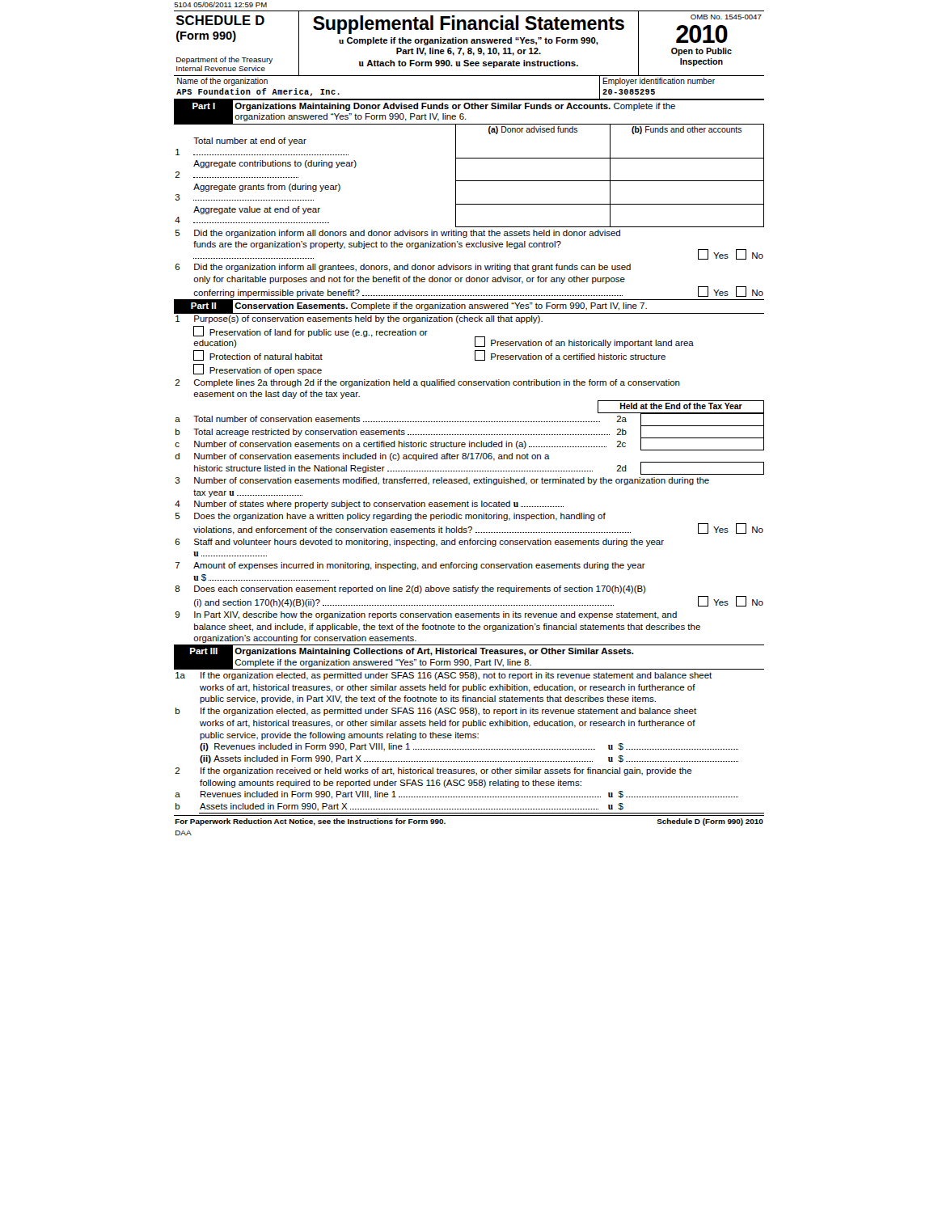5104 05/06/2011 12:59 PM
| SCHEDULE D (Form 990) Department of the Treasury Internal Revenue Service | Supplemental Financial Statements u Complete if the organization answered “Yes,” to Form 990, Part IV, line 6, 7, 8, 9, 10, 11, or 12. u Attach to Form 990. u See separate instructions. | OMB No. 1545-0047 2010 Open to Public Inspection |
| Name of the organization | Employer identification number |
| APS Foundation of America, Inc. | 20-3085295 |
| Part I | Organizations Maintaining Donor Advised Funds or Other Similar Funds or Accounts. Complete if the organization answered “Yes” to Form 990, Part IV, line 6. |
| | | (a) Donor advised funds | (b) Funds and other accounts |
| 1 | Total number at end of year | | |
| 2 | Aggregate contributions to (during year) | | |
| 3 | Aggregate grants from (during year) | | |
| 4 | Aggregate value at end of year | | |
| 5 | Did the organization inform all donors and donor advisors in writing that the assets held in donor advised | |
| | funds are the organization’s property, subject to the organization’s exclusive legal control? | Yes No |
| 6 | Did the organization inform all grantees, donors, and donor advisors in writing that grant funds can be used | |
| | only for charitable purposes and not for the benefit of the donor or donor advisor, or for any other purpose | |
| | conferring impermissible private benefit? | Yes No |
| Part II | Conservation Easements. Complete if the organization answered “Yes” to Form 990, Part IV, line 7. |
| 1 | Purpose(s) of conservation easements held by the organization (check all that apply). |
| | Preservation of land for public use (e.g., recreation or education) | Preservation of an historically important land area |
| | Protection of natural habitat | Preservation of a certified historic structure |
| | Preservation of open space | |
| 2 | Complete lines 2a through 2d if the organization held a qualified conservation contribution in the form of a conservation |
| | easement on the last day of the tax year. |
| | Held at the End of the Tax Year |
| a | Total number of conservation easements | 2a | |
| b | Total acreage restricted by conservation easements | 2b | |
| c | Number of conservation easements on a certified historic structure included in (a) | 2c | |
| d | Number of conservation easements included in (c) acquired after 8/17/06, and not on a | | |
| | historic structure listed in the National Register | 2d | |
| 3 | Number of conservation easements modified, transferred, released, extinguished, or terminated by the organization during the |
| | tax year u |
| 4 | Number of states where property subject to conservation easement is located u |
| 5 | Does the organization have a written policy regarding the periodic monitoring, inspection, handling of |
| | violations, and enforcement of the conservation easements it holds? | Yes No |
| 6 | Staff and volunteer hours devoted to monitoring, inspecting, and enforcing conservation easements during the year |
| | u |
| 7 | Amount of expenses incurred in monitoring, inspecting, and enforcing conservation easements during the year |
| | u $ |
| 8 | Does each conservation easement reported on line 2(d) above satisfy the requirements of section 170(h)(4)(B) |
| | (i) and section 170(h)(4)(B)(ii)? | Yes No |
| 9 | In Part XIV, describe how the organization reports conservation easements in its revenue and expense statement, and |
| | balance sheet, and include, if applicable, the text of the footnote to the organization’s financial statements that describes the |
| | organization’s accounting for conservation easements. |
| Part III | Organizations Maintaining Collections of Art, Historical Treasures, or Other Similar Assets. Complete if the organization answered “Yes” to Form 990, Part IV, line 8. |
| 1a | If the organization elected, as permitted under SFAS 116 (ASC 958), not to report in its revenue statement and balance sheet |
| | works of art, historical treasures, or other similar assets held for public exhibition, education, or research in furtherance of |
| | public service, provide, in Part XIV, the text of the footnote to its financial statements that describes these items. |
| b | If the organization elected, as permitted under SFAS 116 (ASC 958), to report in its revenue statement and balance sheet |
| | works of art, historical treasures, or other similar assets held for public exhibition, education, or research in furtherance of |
| | public service, provide the following amounts relating to these items: |
| | (i) Revenues included in Form 990, Part VIII, line 1 | u $ |
| | (ii) Assets included in Form 990, Part X | u $ |
| 2 | If the organization received or held works of art, historical treasures, or other similar assets for financial gain, provide the |
| | following amounts required to be reported under SFAS 116 (ASC 958) relating to these items: |
| a | Revenues included in Form 990, Part VIII, line 1 | u $ |
| b | Assets included in Form 990, Part X | u $ |
| For Paperwork Reduction Act Notice, see the Instructions for Form 990. | Schedule D (Form 990) 2010 |
| DAA | |